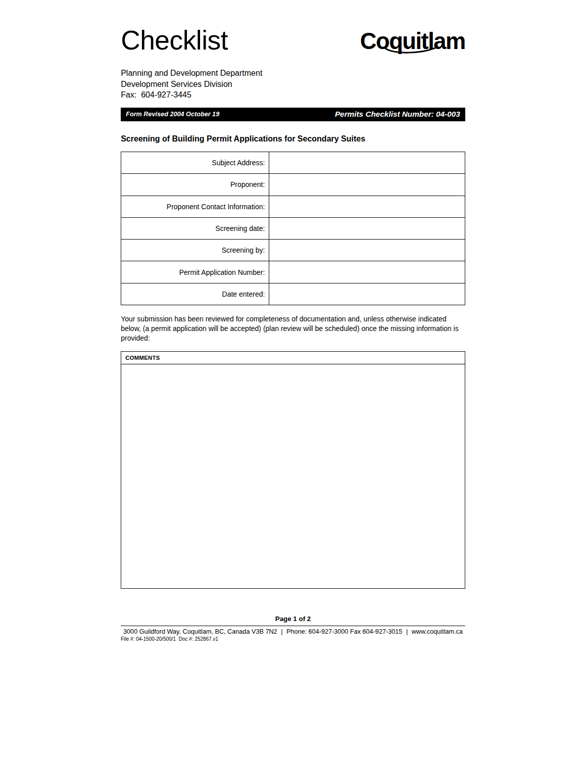Checklist
Coquitlam
Planning and Development Department
Development Services Division
Fax: 604-927-3445
Form Revised 2004 October 19 Permits Checklist Number: 04-003
Screening of Building Permit Applications for Secondary Suites
| Subject Address: | |
| Proponent: | |
| Proponent Contact Information: | |
| Screening date: | |
| Screening by: | |
| Permit Application Number: | |
| Date entered: | |
Your submission has been reviewed for completeness of documentation and, unless otherwise indicated below, (a permit application will be accepted) (plan review will be scheduled) once the missing information is provided:
| COMMENTS |
| --- |
Page 1 of 2
3000 Guildford Way, Coquitlam, BC, Canada V3B 7N2 | Phone: 604-927-3000 Fax 604-927-3015 | www.coquitlam.ca
File #: 04-1500-20/500/1 Doc #: 252867.v1